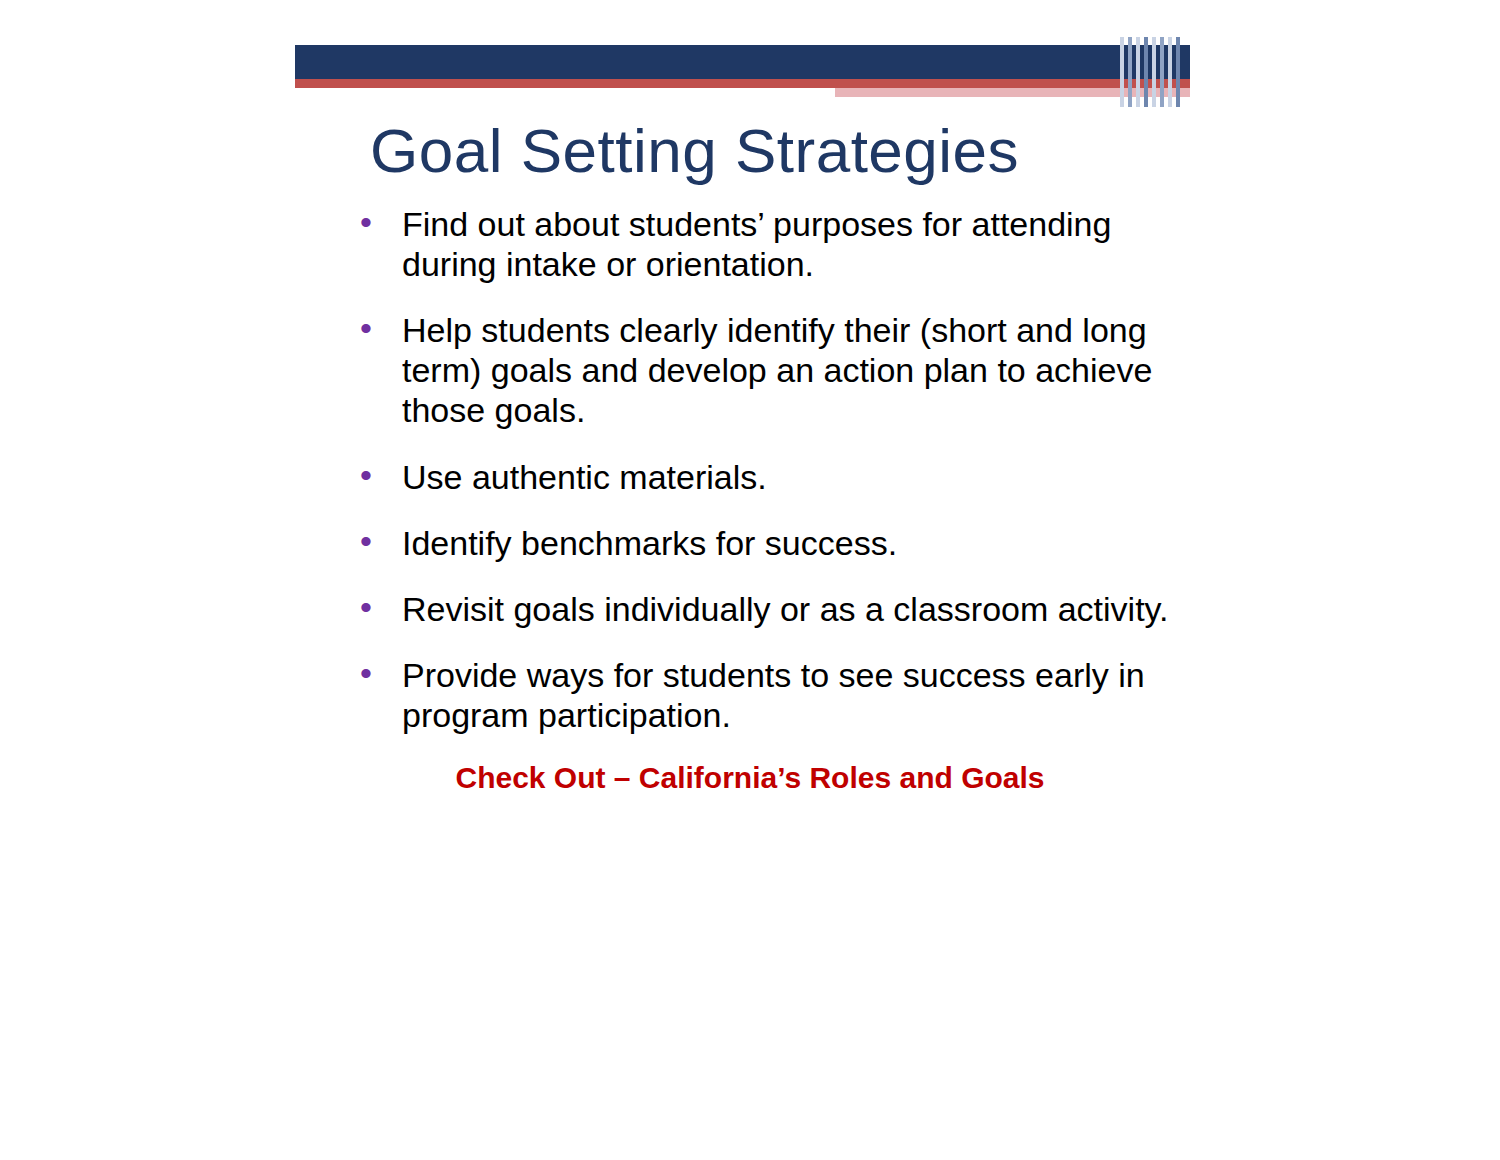Goal Setting Strategies
Find out about students’ purposes for attending during intake or orientation.
Help students clearly identify their (short and long term) goals and develop an action plan to achieve those goals.
Use authentic materials.
Identify benchmarks for success.
Revisit goals individually or as a classroom activity.
Provide ways for students to see success early in program participation.
Check Out – California’s Roles and Goals